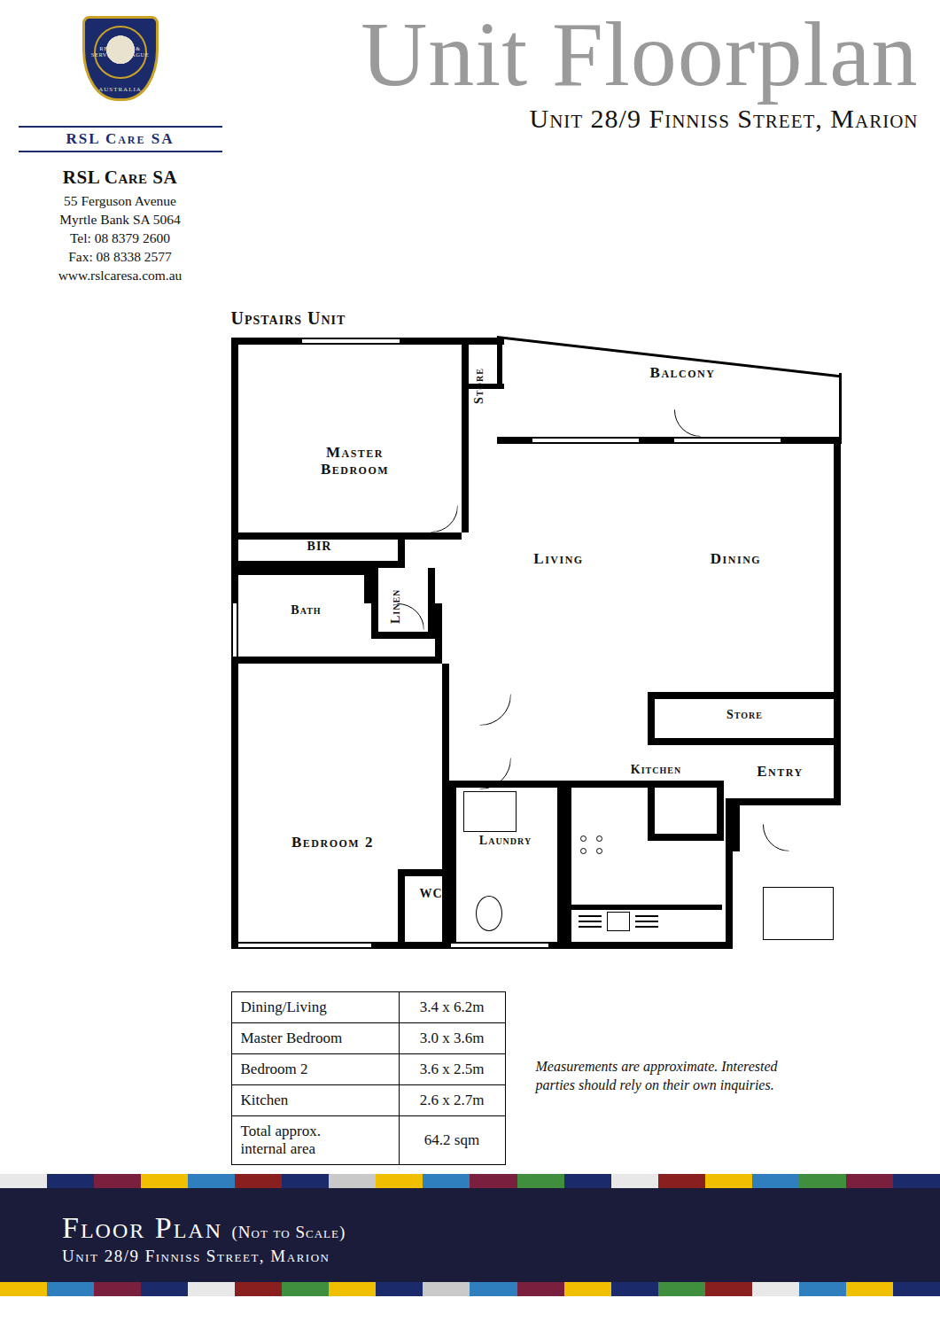RETURNED & SERVICES LEAGUE
RSL Care SA
RSL Care SA
55 Ferguson Avenue
Myrtle Bank SA 5064
Tel: 08 8379 2600
Fax: 08 8338 2577
www.rslcaresa.com.au
Unit Floorplan
Unit 28/9 Finniss Street, Marion
Upstairs Unit
Master
Bedroom
BIR
Bath
Linen
Store
Balcony
Living
Dining
Store
Entry
Kitchen
Laundry
WC
Bedroom 2
| Dining/Living | 3.4 x 6.2m |
| Master Bedroom | 3.0 x 3.6m |
| Bedroom 2 | 3.6 x 2.5m |
| Kitchen | 2.6 x 2.7m |
| Total approx. internal area | 64.2 sqm |
Measurements are approximate. Interested parties should rely on their own inquiries.
Floor Plan (Not to Scale)
Unit 28/9 Finniss Street, Marion